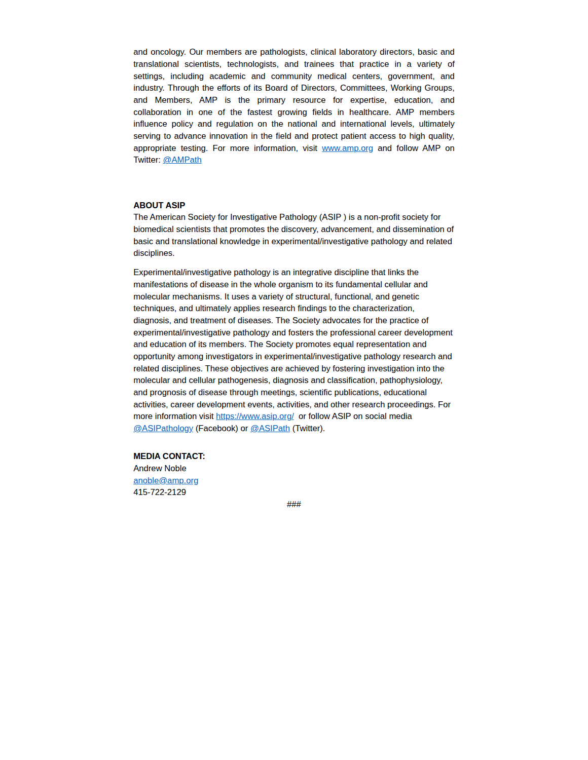and oncology. Our members are pathologists, clinical laboratory directors, basic and translational scientists, technologists, and trainees that practice in a variety of settings, including academic and community medical centers, government, and industry. Through the efforts of its Board of Directors, Committees, Working Groups, and Members, AMP is the primary resource for expertise, education, and collaboration in one of the fastest growing fields in healthcare. AMP members influence policy and regulation on the national and international levels, ultimately serving to advance innovation in the field and protect patient access to high quality, appropriate testing. For more information, visit www.amp.org and follow AMP on Twitter: @AMPath
ABOUT ASIP
The American Society for Investigative Pathology (ASIP ) is a non-profit society for biomedical scientists that promotes the discovery, advancement, and dissemination of basic and translational knowledge in experimental/investigative pathology and related disciplines.
Experimental/investigative pathology is an integrative discipline that links the manifestations of disease in the whole organism to its fundamental cellular and molecular mechanisms. It uses a variety of structural, functional, and genetic techniques, and ultimately applies research findings to the characterization, diagnosis, and treatment of diseases. The Society advocates for the practice of experimental/investigative pathology and fosters the professional career development and education of its members. The Society promotes equal representation and opportunity among investigators in experimental/investigative pathology research and related disciplines. These objectives are achieved by fostering investigation into the molecular and cellular pathogenesis, diagnosis and classification, pathophysiology, and prognosis of disease through meetings, scientific publications, educational activities, career development events, activities, and other research proceedings. For more information visit https://www.asip.org/ or follow ASIP on social media @ASIPathology (Facebook) or @ASIPath (Twitter).
MEDIA CONTACT:
Andrew Noble
anoble@amp.org
415-722-2129
###